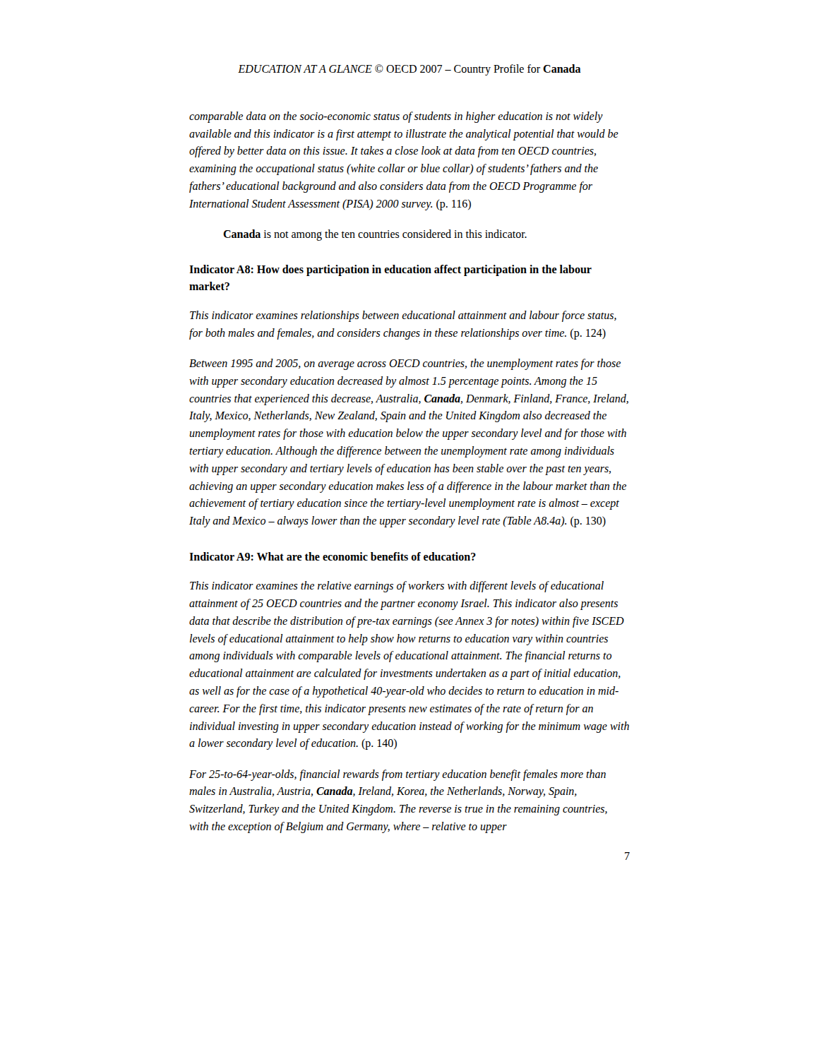EDUCATION AT A GLANCE © OECD 2007 – Country Profile for Canada
comparable data on the socio-economic status of students in higher education is not widely available and this indicator is a first attempt to illustrate the analytical potential that would be offered by better data on this issue. It takes a close look at data from ten OECD countries, examining the occupational status (white collar or blue collar) of students’ fathers and the fathers’ educational background and also considers data from the OECD Programme for International Student Assessment (PISA) 2000 survey. (p. 116)
Canada is not among the ten countries considered in this indicator.
Indicator A8: How does participation in education affect participation in the labour market?
This indicator examines relationships between educational attainment and labour force status, for both males and females, and considers changes in these relationships over time. (p. 124)
Between 1995 and 2005, on average across OECD countries, the unemployment rates for those with upper secondary education decreased by almost 1.5 percentage points. Among the 15 countries that experienced this decrease, Australia, Canada, Denmark, Finland, France, Ireland, Italy, Mexico, Netherlands, New Zealand, Spain and the United Kingdom also decreased the unemployment rates for those with education below the upper secondary level and for those with tertiary education. Although the difference between the unemployment rate among individuals with upper secondary and tertiary levels of education has been stable over the past ten years, achieving an upper secondary education makes less of a difference in the labour market than the achievement of tertiary education since the tertiary-level unemployment rate is almost – except Italy and Mexico – always lower than the upper secondary level rate (Table A8.4a). (p. 130)
Indicator A9: What are the economic benefits of education?
This indicator examines the relative earnings of workers with different levels of educational attainment of 25 OECD countries and the partner economy Israel. This indicator also presents data that describe the distribution of pre-tax earnings (see Annex 3 for notes) within five ISCED levels of educational attainment to help show how returns to education vary within countries among individuals with comparable levels of educational attainment. The financial returns to educational attainment are calculated for investments undertaken as a part of initial education, as well as for the case of a hypothetical 40-year-old who decides to return to education in mid-career. For the first time, this indicator presents new estimates of the rate of return for an individual investing in upper secondary education instead of working for the minimum wage with a lower secondary level of education. (p. 140)
For 25-to-64-year-olds, financial rewards from tertiary education benefit females more than males in Australia, Austria, Canada, Ireland, Korea, the Netherlands, Norway, Spain, Switzerland, Turkey and the United Kingdom. The reverse is true in the remaining countries, with the exception of Belgium and Germany, where – relative to upper
7